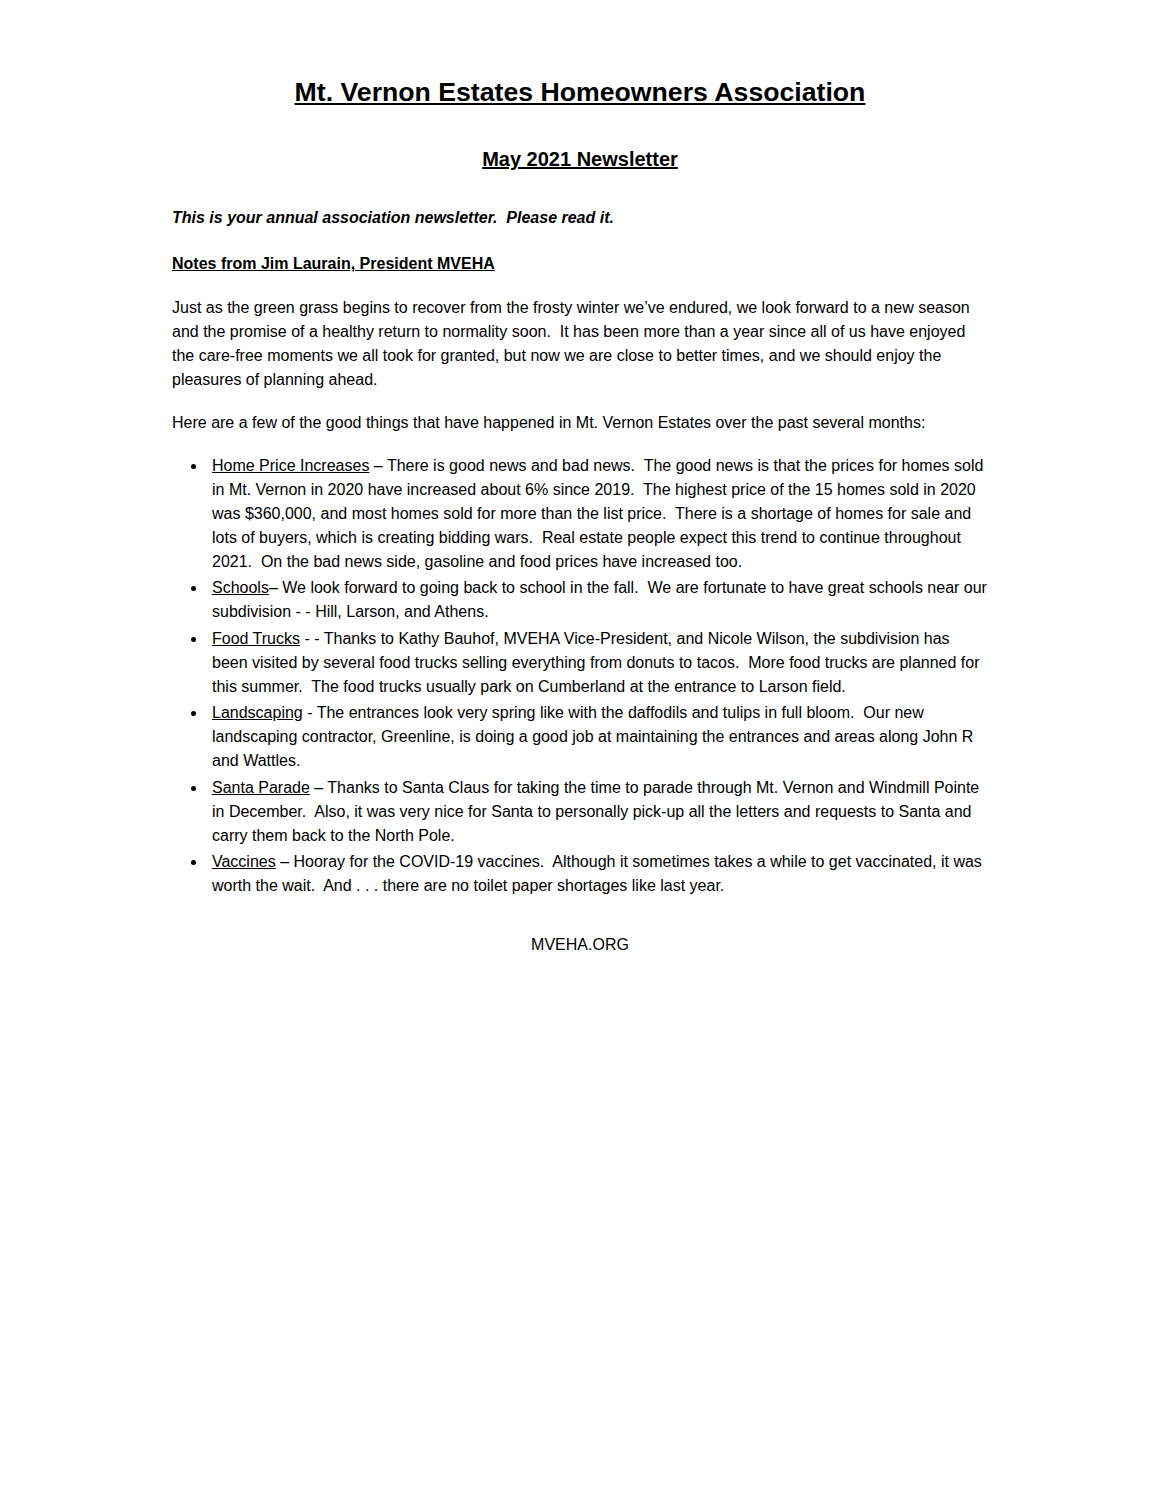Mt. Vernon Estates Homeowners Association
May 2021 Newsletter
This is your annual association newsletter. Please read it.
Notes from Jim Laurain, President MVEHA
Just as the green grass begins to recover from the frosty winter we’ve endured, we look forward to a new season and the promise of a healthy return to normality soon. It has been more than a year since all of us have enjoyed the care-free moments we all took for granted, but now we are close to better times, and we should enjoy the pleasures of planning ahead.
Here are a few of the good things that have happened in Mt. Vernon Estates over the past several months:
Home Price Increases – There is good news and bad news. The good news is that the prices for homes sold in Mt. Vernon in 2020 have increased about 6% since 2019. The highest price of the 15 homes sold in 2020 was $360,000, and most homes sold for more than the list price. There is a shortage of homes for sale and lots of buyers, which is creating bidding wars. Real estate people expect this trend to continue throughout 2021. On the bad news side, gasoline and food prices have increased too.
Schools– We look forward to going back to school in the fall. We are fortunate to have great schools near our subdivision - - Hill, Larson, and Athens.
Food Trucks - - Thanks to Kathy Bauhof, MVEHA Vice-President, and Nicole Wilson, the subdivision has been visited by several food trucks selling everything from donuts to tacos. More food trucks are planned for this summer. The food trucks usually park on Cumberland at the entrance to Larson field.
Landscaping - The entrances look very spring like with the daffodils and tulips in full bloom. Our new landscaping contractor, Greenline, is doing a good job at maintaining the entrances and areas along John R and Wattles.
Santa Parade – Thanks to Santa Claus for taking the time to parade through Mt. Vernon and Windmill Pointe in December. Also, it was very nice for Santa to personally pick-up all the letters and requests to Santa and carry them back to the North Pole.
Vaccines – Hooray for the COVID-19 vaccines. Although it sometimes takes a while to get vaccinated, it was worth the wait. And . . . there are no toilet paper shortages like last year.
MVEHA.ORG